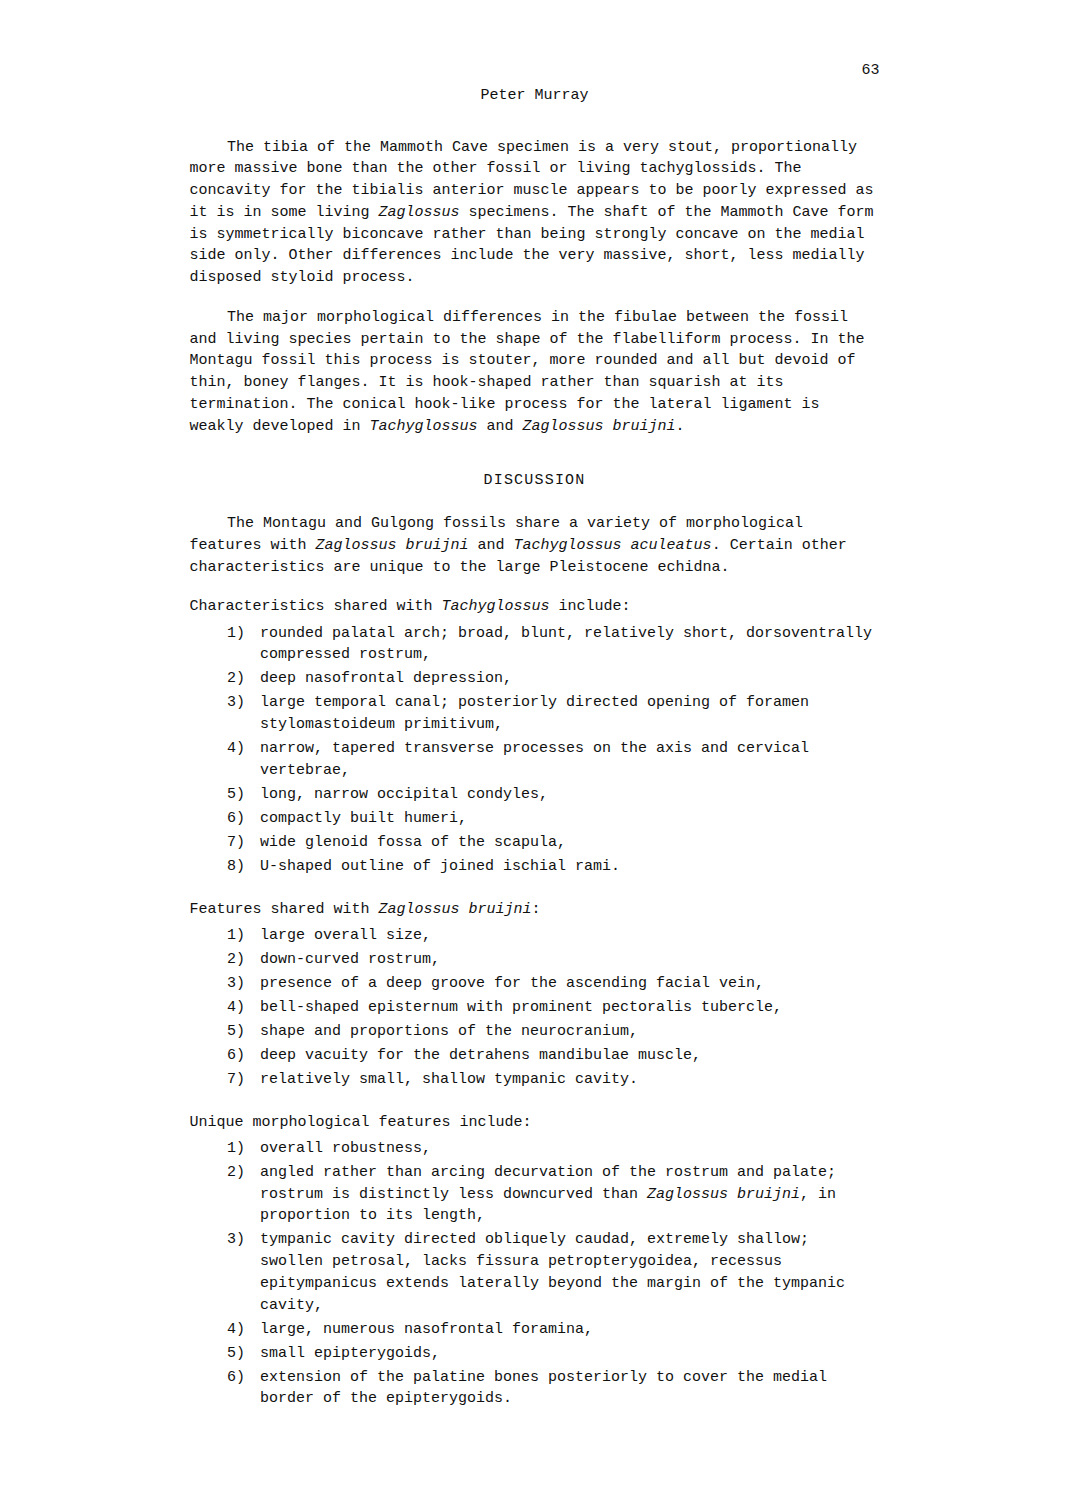63
Peter Murray
The tibia of the Mammoth Cave specimen is a very stout, proportionally more massive bone than the other fossil or living tachyglossids. The concavity for the tibialis anterior muscle appears to be poorly expressed as it is in some living Zaglossus specimens. The shaft of the Mammoth Cave form is symmetrically biconcave rather than being strongly concave on the medial side only. Other differences include the very massive, short, less medially disposed styloid process.
The major morphological differences in the fibulae between the fossil and living species pertain to the shape of the flabelliform process. In the Montagu fossil this process is stouter, more rounded and all but devoid of thin, boney flanges. It is hook-shaped rather than squarish at its termination. The conical hook-like process for the lateral ligament is weakly developed in Tachyglossus and Zaglossus bruijni.
DISCUSSION
The Montagu and Gulgong fossils share a variety of morphological features with Zaglossus bruijni and Tachyglossus aculeatus. Certain other characteristics are unique to the large Pleistocene echidna.
Characteristics shared with Tachyglossus include:
rounded palatal arch; broad, blunt, relatively short, dorsoventrally compressed rostrum,
deep nasofrontal depression,
large temporal canal; posteriorly directed opening of foramen stylomastoideum primitivum,
narrow, tapered transverse processes on the axis and cervical vertebrae,
long, narrow occipital condyles,
compactly built humeri,
wide glenoid fossa of the scapula,
U-shaped outline of joined ischial rami.
Features shared with Zaglossus bruijni:
large overall size,
down-curved rostrum,
presence of a deep groove for the ascending facial vein,
bell-shaped episternum with prominent pectoralis tubercle,
shape and proportions of the neurocranium,
deep vacuity for the detrahens mandibulae muscle,
relatively small, shallow tympanic cavity.
Unique morphological features include:
overall robustness,
angled rather than arcing decurvation of the rostrum and palate; rostrum is distinctly less downcurved than Zaglossus bruijni, in proportion to its length,
tympanic cavity directed obliquely caudad, extremely shallow; swollen petrosal, lacks fissura petropterygoidea, recessus epitympanicus extends laterally beyond the margin of the tympanic cavity,
large, numerous nasofrontal foramina,
small epipterygoids,
extension of the palatine bones posteriorly to cover the medial border of the epipterygoids.